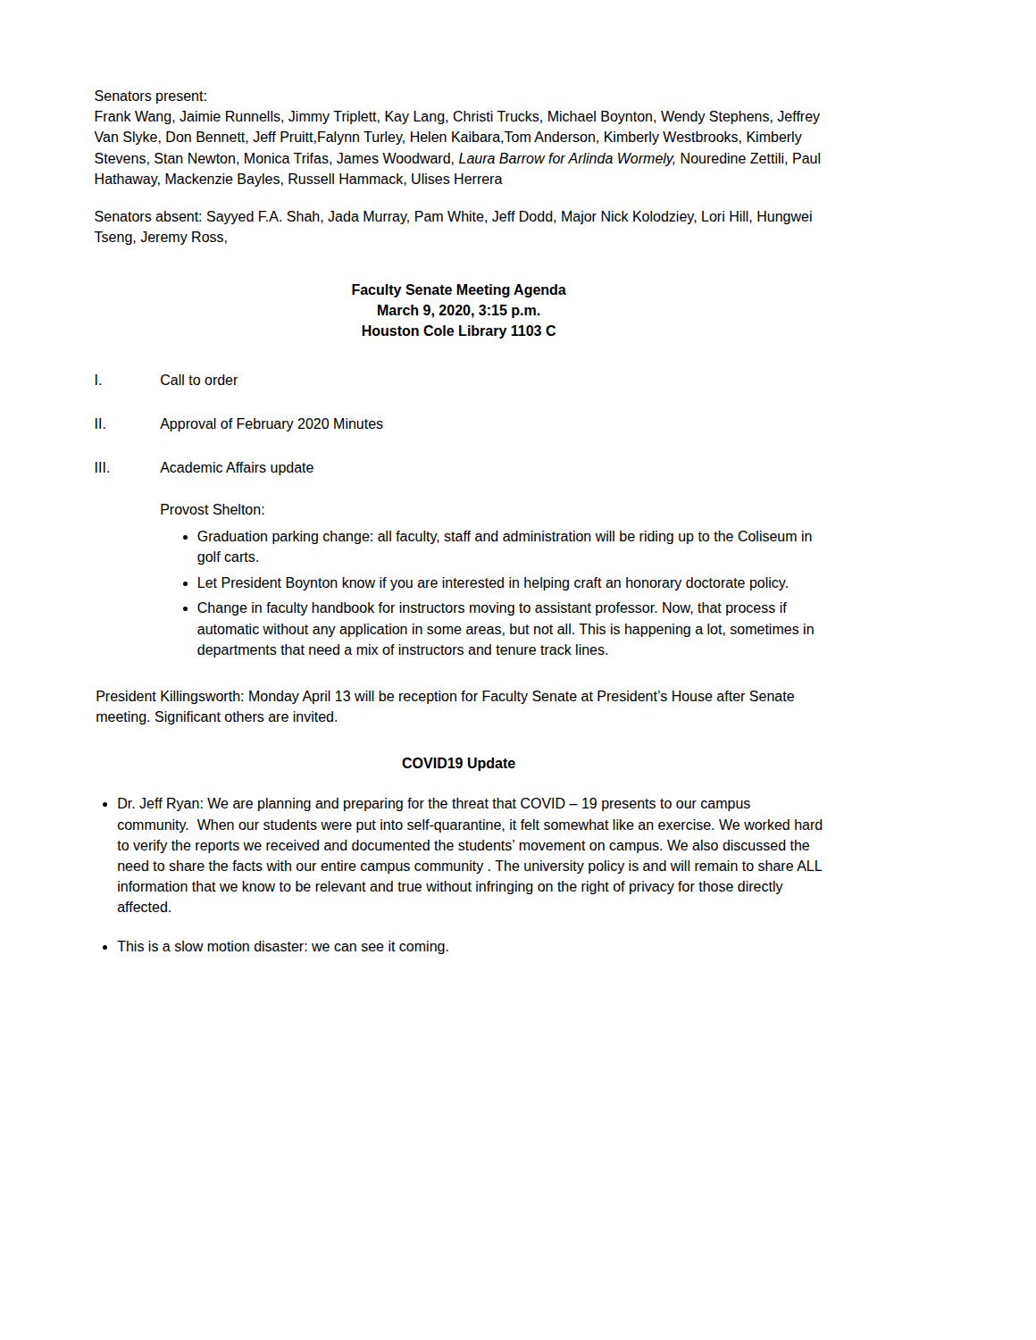Senators present:
Frank Wang, Jaimie Runnells, Jimmy Triplett, Kay Lang, Christi Trucks, Michael Boynton, Wendy Stephens, Jeffrey Van Slyke, Don Bennett, Jeff Pruitt,Falynn Turley, Helen Kaibara,Tom Anderson, Kimberly Westbrooks, Kimberly Stevens, Stan Newton, Monica Trifas, James Woodward, Laura Barrow for Arlinda Wormely, Nouredine Zettili, Paul Hathaway, Mackenzie Bayles, Russell Hammack, Ulises Herrera
Senators absent: Sayyed F.A. Shah, Jada Murray, Pam White, Jeff Dodd, Major Nick Kolodziey, Lori Hill, Hungwei Tseng, Jeremy Ross,
Faculty Senate Meeting Agenda
March 9, 2020, 3:15 p.m.
Houston Cole Library 1103 C
Call to order
Approval of February 2020 Minutes
Academic Affairs update
Provost Shelton:
Graduation parking change: all faculty, staff and administration will be riding up to the Coliseum in golf carts.
Let President Boynton know if you are interested in helping craft an honorary doctorate policy.
Change in faculty handbook for instructors moving to assistant professor. Now, that process if automatic without any application in some areas, but not all. This is happening a lot, sometimes in departments that need a mix of instructors and tenure track lines.
President Killingsworth: Monday April 13 will be reception for Faculty Senate at President’s House after Senate meeting. Significant others are invited.
COVID19 Update
Dr. Jeff Ryan: We are planning and preparing for the threat that COVID – 19 presents to our campus community. When our students were put into self-quarantine, it felt somewhat like an exercise. We worked hard to verify the reports we received and documented the students’ movement on campus. We also discussed the need to share the facts with our entire campus community . The university policy is and will remain to share ALL information that we know to be relevant and true without infringing on the right of privacy for those directly affected.
This is a slow motion disaster: we can see it coming.